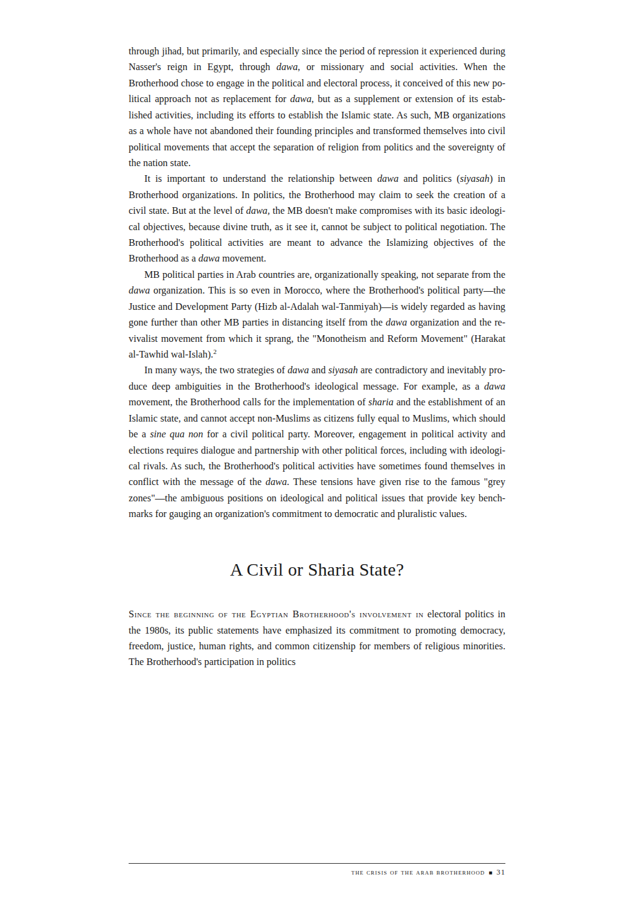through jihad, but primarily, and especially since the period of repression it experienced during Nasser's reign in Egypt, through dawa, or missionary and social activities. When the Brotherhood chose to engage in the political and electoral process, it conceived of this new political approach not as replacement for dawa, but as a supplement or extension of its established activities, including its efforts to establish the Islamic state. As such, MB organizations as a whole have not abandoned their founding principles and transformed themselves into civil political movements that accept the separation of religion from politics and the sovereignty of the nation state.
It is important to understand the relationship between dawa and politics (siyasah) in Brotherhood organizations. In politics, the Brotherhood may claim to seek the creation of a civil state. But at the level of dawa, the MB doesn't make compromises with its basic ideological objectives, because divine truth, as it see it, cannot be subject to political negotiation. The Brotherhood's political activities are meant to advance the Islamizing objectives of the Brotherhood as a dawa movement.
MB political parties in Arab countries are, organizationally speaking, not separate from the dawa organization. This is so even in Morocco, where the Brotherhood's political party—the Justice and Development Party (Hizb al-Adalah wal-Tanmiyah)—is widely regarded as having gone further than other MB parties in distancing itself from the dawa organization and the revivalist movement from which it sprang, the "Monotheism and Reform Movement" (Harakat al-Tawhid wal-Islah).2
In many ways, the two strategies of dawa and siyasah are contradictory and inevitably produce deep ambiguities in the Brotherhood's ideological message. For example, as a dawa movement, the Brotherhood calls for the implementation of sharia and the establishment of an Islamic state, and cannot accept non-Muslims as citizens fully equal to Muslims, which should be a sine qua non for a civil political party. Moreover, engagement in political activity and elections requires dialogue and partnership with other political forces, including with ideological rivals. As such, the Brotherhood's political activities have sometimes found themselves in conflict with the message of the dawa. These tensions have given rise to the famous "grey zones"—the ambiguous positions on ideological and political issues that provide key benchmarks for gauging an organization's commitment to democratic and pluralistic values.
A Civil or Sharia State?
Since the beginning of the Egyptian Brotherhood's involvement in electoral politics in the 1980s, its public statements have emphasized its commitment to promoting democracy, freedom, justice, human rights, and common citizenship for members of religious minorities. The Brotherhood's participation in politics
The Crisis of the Arab Brotherhood ■ 31